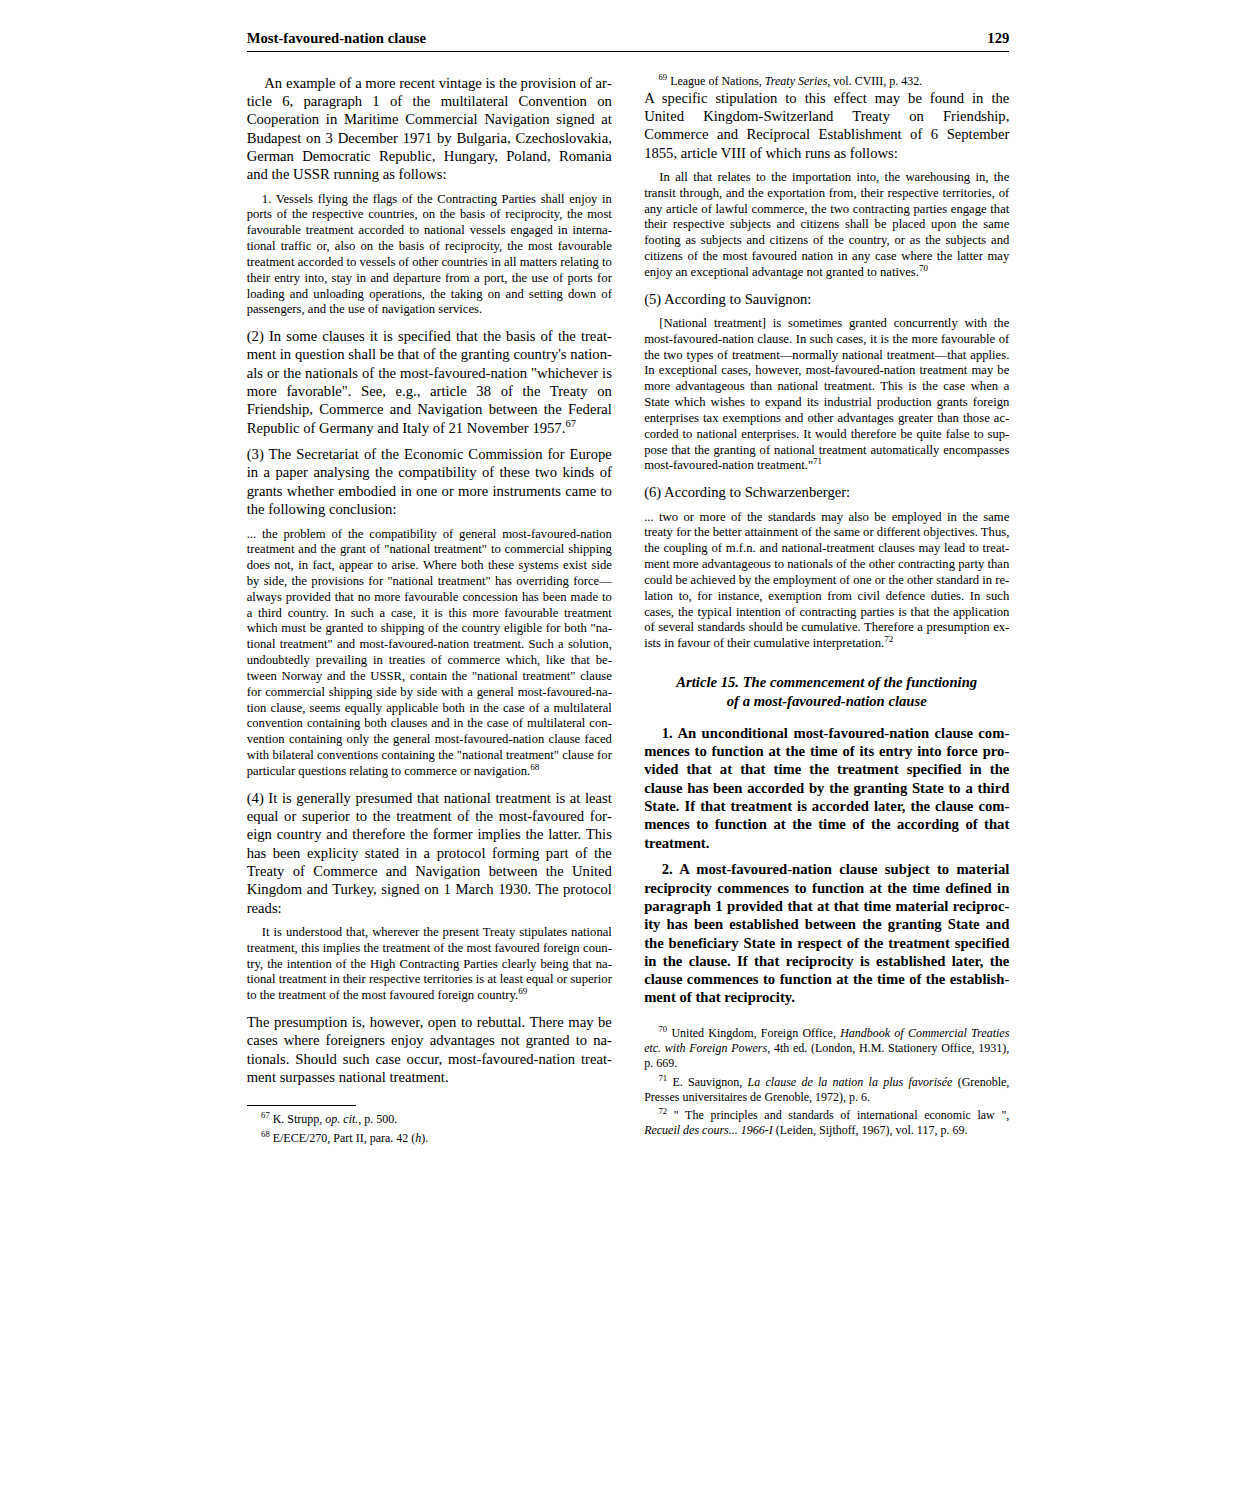Most-favoured-nation clause 129
An example of a more recent vintage is the provision of article 6, paragraph 1 of the multilateral Convention on Cooperation in Maritime Commercial Navigation signed at Budapest on 3 December 1971 by Bulgaria, Czechoslovakia, German Democratic Republic, Hungary, Poland, Romania and the USSR running as follows:
1. Vessels flying the flags of the Contracting Parties shall enjoy in ports of the respective countries, on the basis of reciprocity, the most favourable treatment accorded to national vessels engaged in international traffic or, also on the basis of reciprocity, the most favourable treatment accorded to vessels of other countries in all matters relating to their entry into, stay in and departure from a port, the use of ports for loading and unloading operations, the taking on and setting down of passengers, and the use of navigation services.
(2) In some clauses it is specified that the basis of the treatment in question shall be that of the granting country's nationals or the nationals of the most-favoured-nation "whichever is more favorable". See, e.g., article 38 of the Treaty on Friendship, Commerce and Navigation between the Federal Republic of Germany and Italy of 21 November 1957.67
(3) The Secretariat of the Economic Commission for Europe in a paper analysing the compatibility of these two kinds of grants whether embodied in one or more instruments came to the following conclusion:
... the problem of the compatibility of general most-favoured-nation treatment and the grant of "national treatment" to commercial shipping does not, in fact, appear to arise. Where both these systems exist side by side, the provisions for "national treatment" has overriding force—always provided that no more favourable concession has been made to a third country. In such a case, it is this more favourable treatment which must be granted to shipping of the country eligible for both "national treatment" and most-favoured-nation treatment. Such a solution, undoubtedly prevailing in treaties of commerce which, like that between Norway and the USSR, contain the "national treatment" clause for commercial shipping side by side with a general most-favoured-nation clause, seems equally applicable both in the case of a multilateral convention containing both clauses and in the case of multilateral convention containing only the general most-favoured-nation clause faced with bilateral conventions containing the "national treatment" clause for particular questions relating to commerce or navigation.68
(4) It is generally presumed that national treatment is at least equal or superior to the treatment of the most-favoured foreign country and therefore the former implies the latter. This has been explicity stated in a protocol forming part of the Treaty of Commerce and Navigation between the United Kingdom and Turkey, signed on 1 March 1930. The protocol reads:
It is understood that, wherever the present Treaty stipulates national treatment, this implies the treatment of the most favoured foreign country, the intention of the High Contracting Parties clearly being that national treatment in their respective territories is at least equal or superior to the treatment of the most favoured foreign country.69
The presumption is, however, open to rebuttal. There may be cases where foreigners enjoy advantages not granted to nationals. Should such case occur, most-favoured-nation treatment surpasses national treatment.
67 K. Strupp, op. cit., p. 500.
68 E/ECE/270, Part II, para. 42 (h).
69 League of Nations, Treaty Series, vol. CVIII, p. 432.
A specific stipulation to this effect may be found in the United Kingdom-Switzerland Treaty on Friendship, Commerce and Reciprocal Establishment of 6 September 1855, article VIII of which runs as follows:
In all that relates to the importation into, the warehousing in, the transit through, and the exportation from, their respective territories, of any article of lawful commerce, the two contracting parties engage that their respective subjects and citizens shall be placed upon the same footing as subjects and citizens of the country, or as the subjects and citizens of the most favoured nation in any case where the latter may enjoy an exceptional advantage not granted to natives.70
(5) According to Sauvignon:
[National treatment] is sometimes granted concurrently with the most-favoured-nation clause. In such cases, it is the more favourable of the two types of treatment—normally national treatment—that applies. In exceptional cases, however, most-favoured-nation treatment may be more advantageous than national treatment. This is the case when a State which wishes to expand its industrial production grants foreign enterprises tax exemptions and other advantages greater than those accorded to national enterprises. It would therefore be quite false to suppose that the granting of national treatment automatically encompasses most-favoured-nation treatment."71
(6) According to Schwarzenberger:
... two or more of the standards may also be employed in the same treaty for the better attainment of the same or different objectives. Thus, the coupling of m.f.n. and national-treatment clauses may lead to treatment more advantageous to nationals of the other contracting party than could be achieved by the employment of one or the other standard in relation to, for instance, exemption from civil defence duties. In such cases, the typical intention of contracting parties is that the application of several standards should be cumulative. Therefore a presumption exists in favour of their cumulative interpretation.72
Article 15. The commencement of the functioning
of a most-favoured-nation clause
1. An unconditional most-favoured-nation clause commences to function at the time of its entry into force provided that at that time the treatment specified in the clause has been accorded by the granting State to a third State. If that treatment is accorded later, the clause commences to function at the time of the according of that treatment.
2. A most-favoured-nation clause subject to material reciprocity commences to function at the time defined in paragraph 1 provided that at that time material reciprocity has been established between the granting State and the beneficiary State in respect of the treatment specified in the clause. If that reciprocity is established later, the clause commences to function at the time of the establishment of that reciprocity.
70 United Kingdom, Foreign Office, Handbook of Commercial Treaties etc. with Foreign Powers, 4th ed. (London, H.M. Stationery Office, 1931), p. 669.
71 E. Sauvignon, La clause de la nation la plus favorisée (Grenoble, Presses universitaires de Grenoble, 1972), p. 6.
72 " The principles and standards of international economic law ", Recueil des cours... 1966-I (Leiden, Sijthoff, 1967), vol. 117, p. 69.